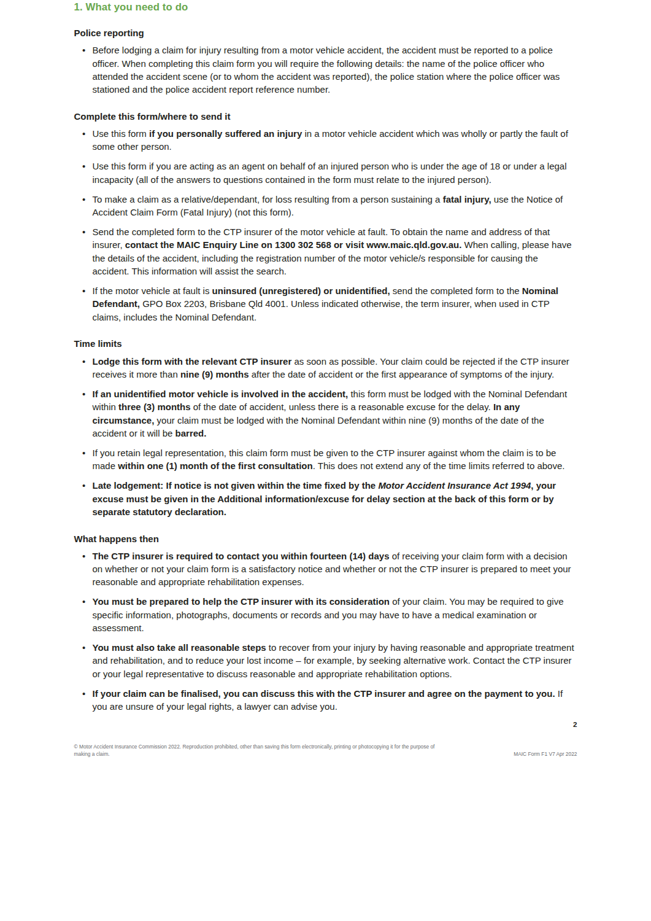1. What you need to do
Police reporting
Before lodging a claim for injury resulting from a motor vehicle accident, the accident must be reported to a police officer. When completing this claim form you will require the following details: the name of the police officer who attended the accident scene (or to whom the accident was reported), the police station where the police officer was stationed and the police accident report reference number.
Complete this form/where to send it
Use this form if you personally suffered an injury in a motor vehicle accident which was wholly or partly the fault of some other person.
Use this form if you are acting as an agent on behalf of an injured person who is under the age of 18 or under a legal incapacity (all of the answers to questions contained in the form must relate to the injured person).
To make a claim as a relative/dependant, for loss resulting from a person sustaining a fatal injury, use the Notice of Accident Claim Form (Fatal Injury) (not this form).
Send the completed form to the CTP insurer of the motor vehicle at fault. To obtain the name and address of that insurer, contact the MAIC Enquiry Line on 1300 302 568 or visit www.maic.qld.gov.au. When calling, please have the details of the accident, including the registration number of the motor vehicle/s responsible for causing the accident. This information will assist the search.
If the motor vehicle at fault is uninsured (unregistered) or unidentified, send the completed form to the Nominal Defendant, GPO Box 2203, Brisbane Qld 4001. Unless indicated otherwise, the term insurer, when used in CTP claims, includes the Nominal Defendant.
Time limits
Lodge this form with the relevant CTP insurer as soon as possible. Your claim could be rejected if the CTP insurer receives it more than nine (9) months after the date of accident or the first appearance of symptoms of the injury.
If an unidentified motor vehicle is involved in the accident, this form must be lodged with the Nominal Defendant within three (3) months of the date of accident, unless there is a reasonable excuse for the delay. In any circumstance, your claim must be lodged with the Nominal Defendant within nine (9) months of the date of the accident or it will be barred.
If you retain legal representation, this claim form must be given to the CTP insurer against whom the claim is to be made within one (1) month of the first consultation. This does not extend any of the time limits referred to above.
Late lodgement: If notice is not given within the time fixed by the Motor Accident Insurance Act 1994, your excuse must be given in the Additional information/excuse for delay section at the back of this form or by separate statutory declaration.
What happens then
The CTP insurer is required to contact you within fourteen (14) days of receiving your claim form with a decision on whether or not your claim form is a satisfactory notice and whether or not the CTP insurer is prepared to meet your reasonable and appropriate rehabilitation expenses.
You must be prepared to help the CTP insurer with its consideration of your claim. You may be required to give specific information, photographs, documents or records and you may have to have a medical examination or assessment.
You must also take all reasonable steps to recover from your injury by having reasonable and appropriate treatment and rehabilitation, and to reduce your lost income – for example, by seeking alternative work. Contact the CTP insurer or your legal representative to discuss reasonable and appropriate rehabilitation options.
If your claim can be finalised, you can discuss this with the CTP insurer and agree on the payment to you. If you are unsure of your legal rights, a lawyer can advise you.
2
© Motor Accident Insurance Commission 2022. Reproduction prohibited, other than saving this form electronically, printing or photocopying it for the purpose of making a claim.
MAIC Form F1 V7 Apr 2022